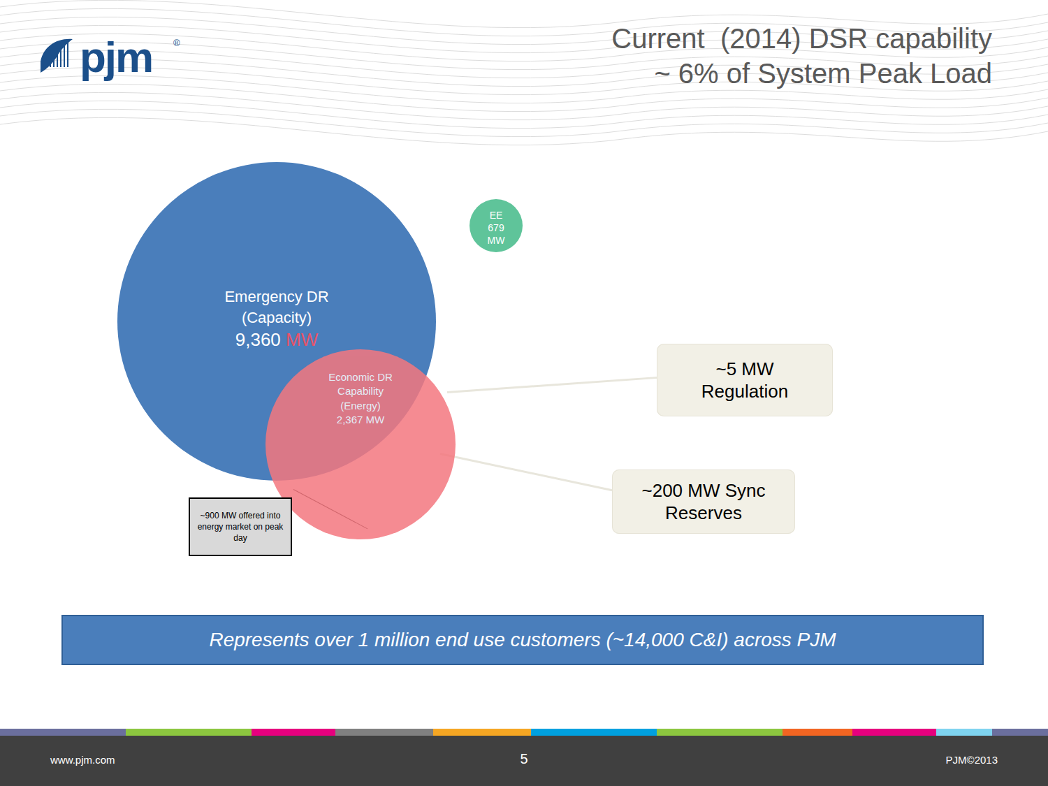pjm
®
Current (2014) DSR capability
~ 6% of System Peak Load
Emergency DR
(Capacity)
9,360 MW
Economic DR
Capability
(Energy)
2,367 MW
EE
679
MW
~5 MW
Regulation
~200 MW Sync
Reserves
~900 MW offered into energy market on peak day
Represents over 1 million end use customers (~14,000 C&I) across PJM
www.pjm.com
5
PJM©2013